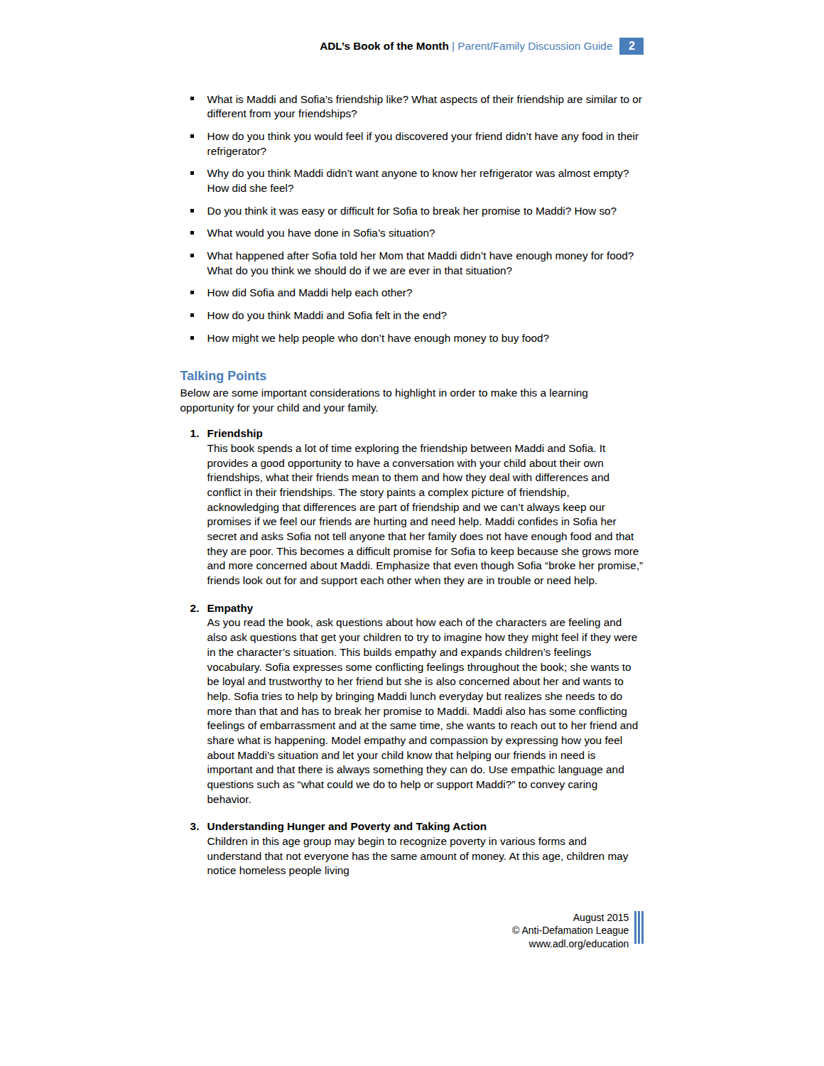ADL’s Book of the Month | Parent/Family Discussion Guide
2
What is Maddi and Sofia’s friendship like? What aspects of their friendship are similar to or different from your friendships?
How do you think you would feel if you discovered your friend didn’t have any food in their refrigerator?
Why do you think Maddi didn’t want anyone to know her refrigerator was almost empty? How did she feel?
Do you think it was easy or difficult for Sofia to break her promise to Maddi? How so?
What would you have done in Sofia’s situation?
What happened after Sofia told her Mom that Maddi didn’t have enough money for food? What do you think we should do if we are ever in that situation?
How did Sofia and Maddi help each other?
How do you think Maddi and Sofia felt in the end?
How might we help people who don’t have enough money to buy food?
Talking Points
Below are some important considerations to highlight in order to make this a learning opportunity for your child and your family.
Friendship
This book spends a lot of time exploring the friendship between Maddi and Sofia. It provides a good opportunity to have a conversation with your child about their own friendships, what their friends mean to them and how they deal with differences and conflict in their friendships. The story paints a complex picture of friendship, acknowledging that differences are part of friendship and we can’t always keep our promises if we feel our friends are hurting and need help. Maddi confides in Sofia her secret and asks Sofia not tell anyone that her family does not have enough food and that they are poor. This becomes a difficult promise for Sofia to keep because she grows more and more concerned about Maddi. Emphasize that even though Sofia “broke her promise,” friends look out for and support each other when they are in trouble or need help.
Empathy
As you read the book, ask questions about how each of the characters are feeling and also ask questions that get your children to try to imagine how they might feel if they were in the character’s situation. This builds empathy and expands children’s feelings vocabulary. Sofia expresses some conflicting feelings throughout the book; she wants to be loyal and trustworthy to her friend but she is also concerned about her and wants to help. Sofia tries to help by bringing Maddi lunch everyday but realizes she needs to do more than that and has to break her promise to Maddi. Maddi also has some conflicting feelings of embarrassment and at the same time, she wants to reach out to her friend and share what is happening. Model empathy and compassion by expressing how you feel about Maddi’s situation and let your child know that helping our friends in need is important and that there is always something they can do. Use empathic language and questions such as “what could we do to help or support Maddi?” to convey caring behavior.
Understanding Hunger and Poverty and Taking Action
Children in this age group may begin to recognize poverty in various forms and understand that not everyone has the same amount of money. At this age, children may notice homeless people living
August 2015
© Anti-Defamation League
www.adl.org/education